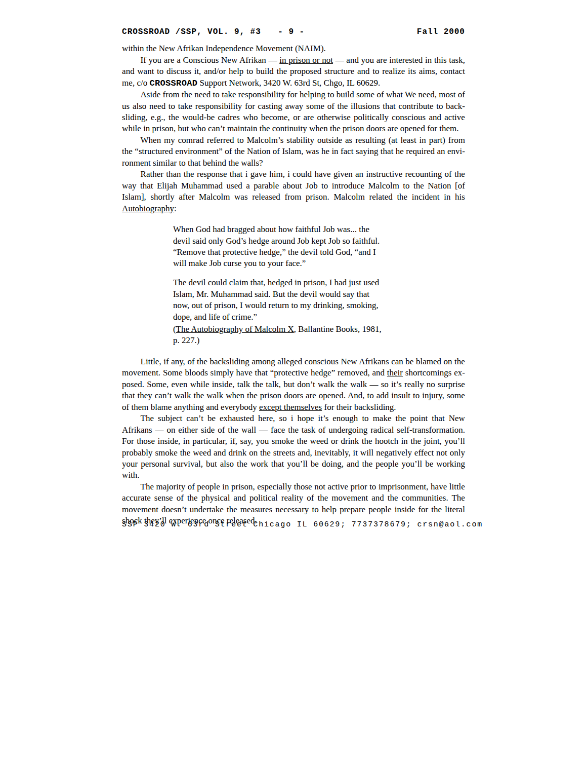CROSSROAD /SSP, VOL. 9, #3 - 9 - Fall 2000
within the New Afrikan Independence Movement (NAIM).
If you are a Conscious New Afrikan — in prison or not — and you are interested in this task, and want to discuss it, and/or help to build the proposed structure and to realize its aims, contact me, c/o CROSSROAD Support Network, 3420 W. 63rd St, Chgo, IL 60629.
Aside from the need to take responsibility for helping to build some of what We need, most of us also need to take responsibility for casting away some of the illusions that contribute to backsliding, e.g., the would-be cadres who become, or are otherwise politically conscious and active while in prison, but who can’t maintain the continuity when the prison doors are opened for them.
When my comrad referred to Malcolm’s stability outside as resulting (at least in part) from the “structured environment” of the Nation of Islam, was he in fact saying that he required an environment similar to that behind the walls?
Rather than the response that i gave him, i could have given an instructive recounting of the way that Elijah Muhammad used a parable about Job to introduce Malcolm to the Nation [of Islam], shortly after Malcolm was released from prison. Malcolm related the incident in his Autobiography:
When God had bragged about how faithful Job was... the devil said only God’s hedge around Job kept Job so faithful. “Remove that protective hedge,” the devil told God, “and I will make Job curse you to your face.”
The devil could claim that, hedged in prison, I had just used Islam, Mr. Muhammad said. But the devil would say that now, out of prison, I would return to my drinking, smoking, dope, and life of crime.”
(The Autobiography of Malcolm X, Ballantine Books, 1981, p. 227.)
Little, if any, of the backsliding among alleged conscious New Afrikans can be blamed on the movement. Some bloods simply have that “protective hedge” removed, and their shortcomings exposed. Some, even while inside, talk the talk, but don’t walk the walk — so it’s really no surprise that they can’t walk the walk when the prison doors are opened. And, to add insult to injury, some of them blame anything and everybody except themselves for their backsliding.
The subject can’t be exhausted here, so i hope it’s enough to make the point that New Afrikans — on either side of the wall — face the task of undergoing radical self-transformation. For those inside, in particular, if, say, you smoke the weed or drink the hootch in the joint, you’ll probably smoke the weed and drink on the streets and, inevitably, it will negatively effect not only your personal survival, but also the work that you’ll be doing, and the people you’ll be working with.
The majority of people in prison, especially those not active prior to imprisonment, have little accurate sense of the physical and political reality of the movement and the communities. The movement doesn’t undertake the measures necessary to help prepare people inside for the literal shock they’ll experience once released.
SSP 3420 W. 63rd Street Chicago IL 60629; 7737378679; crsn@aol.com